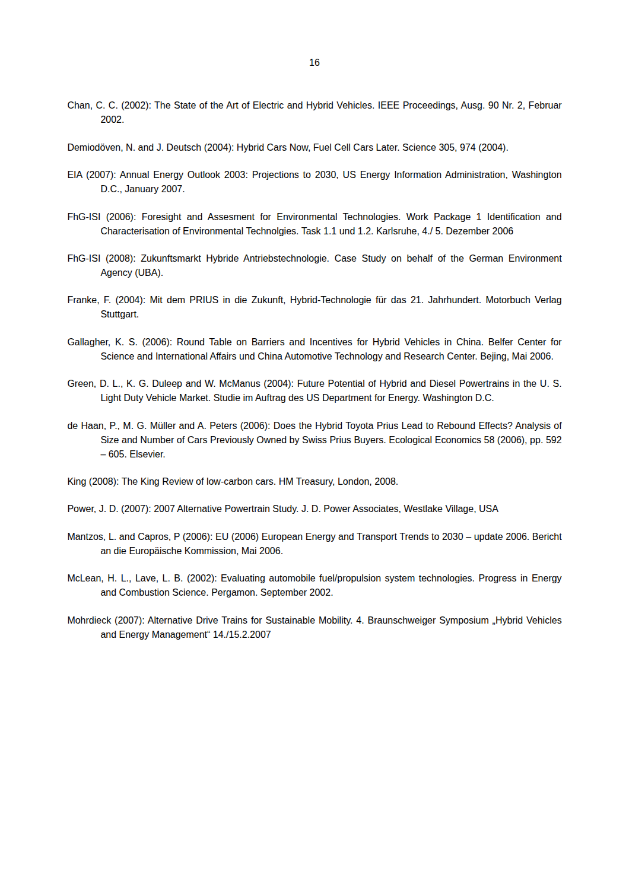16
Chan, C. C. (2002): The State of the Art of Electric and Hybrid Vehicles. IEEE Proceedings, Ausg. 90 Nr. 2, Februar 2002.
Demiodöven, N. and J. Deutsch (2004): Hybrid Cars Now, Fuel Cell Cars Later. Science 305, 974 (2004).
EIA (2007): Annual Energy Outlook 2003: Projections to 2030, US Energy Information Administration, Washington D.C., January 2007.
FhG-ISI (2006): Foresight and Assesment for Environmental Technologies. Work Package 1 Identification and Characterisation of Environmental Technolgies. Task 1.1 und 1.2. Karlsruhe, 4./ 5. Dezember 2006
FhG-ISI (2008): Zukunftsmarkt Hybride Antriebstechnologie. Case Study on behalf of the German Environment Agency (UBA).
Franke, F. (2004): Mit dem PRIUS in die Zukunft, Hybrid-Technologie für das 21. Jahrhundert. Motorbuch Verlag Stuttgart.
Gallagher, K. S. (2006): Round Table on Barriers and Incentives for Hybrid Vehicles in China. Belfer Center for Science and International Affairs und China Automotive Technology and Research Center. Bejing, Mai 2006.
Green, D. L., K. G. Duleep and W. McManus (2004): Future Potential of Hybrid and Diesel Powertrains in the U. S. Light Duty Vehicle Market. Studie im Auftrag des US Department for Energy. Washington D.C.
de Haan, P., M. G. Müller and A. Peters (2006): Does the Hybrid Toyota Prius Lead to Rebound Effects? Analysis of Size and Number of Cars Previously Owned by Swiss Prius Buyers. Ecological Economics 58 (2006), pp. 592 – 605. Elsevier.
King (2008): The King Review of low-carbon cars. HM Treasury, London, 2008.
Power, J. D. (2007): 2007 Alternative Powertrain Study. J. D. Power Associates, Westlake Village, USA
Mantzos, L. and Capros, P (2006): EU (2006) European Energy and Transport Trends to 2030 – update 2006. Bericht an die Europäische Kommission, Mai 2006.
McLean, H. L., Lave, L. B. (2002): Evaluating automobile fuel/propulsion system technologies. Progress in Energy and Combustion Science. Pergamon. September 2002.
Mohrdieck (2007): Alternative Drive Trains for Sustainable Mobility. 4. Braunschweiger Symposium „Hybrid Vehicles and Energy Management“ 14./15.2.2007